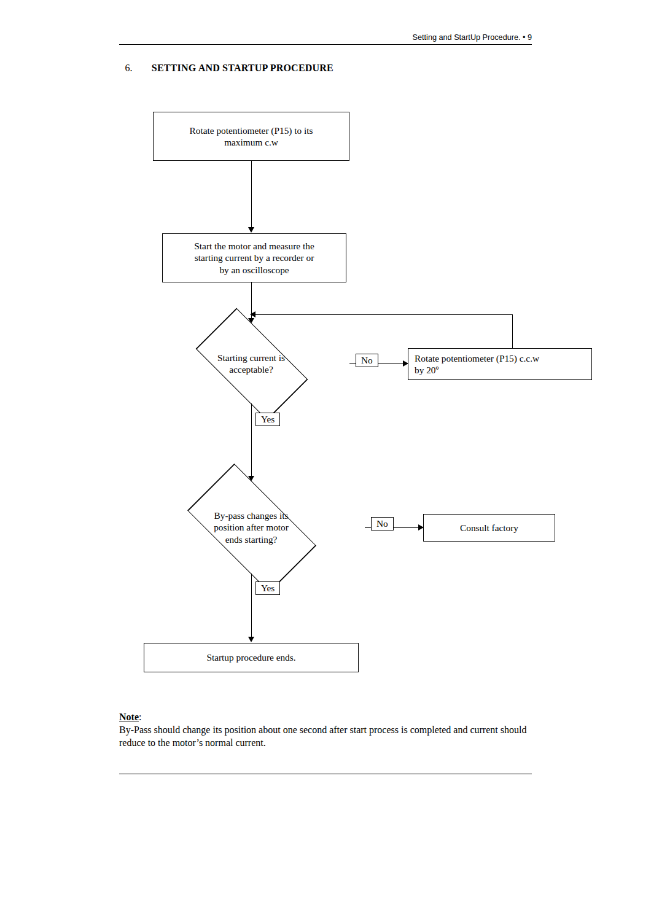Setting and StartUp Procedure. • 9
6. SETTING AND STARTUP PROCEDURE
Rotate potentiometer (P15) to its
maximum c.w
Start the motor and measure the
starting current by a recorder or
by an oscilloscope
Starting current is
acceptable?
No
Rotate potentiometer (P15) c.c.w
by 20º
Yes
By-pass changes its
position after motor
ends starting?
No
Consult factory
Yes
Startup procedure ends.
Note:
By-Pass should change its position about one second after start process is completed and current should reduce to the motor’s normal current.